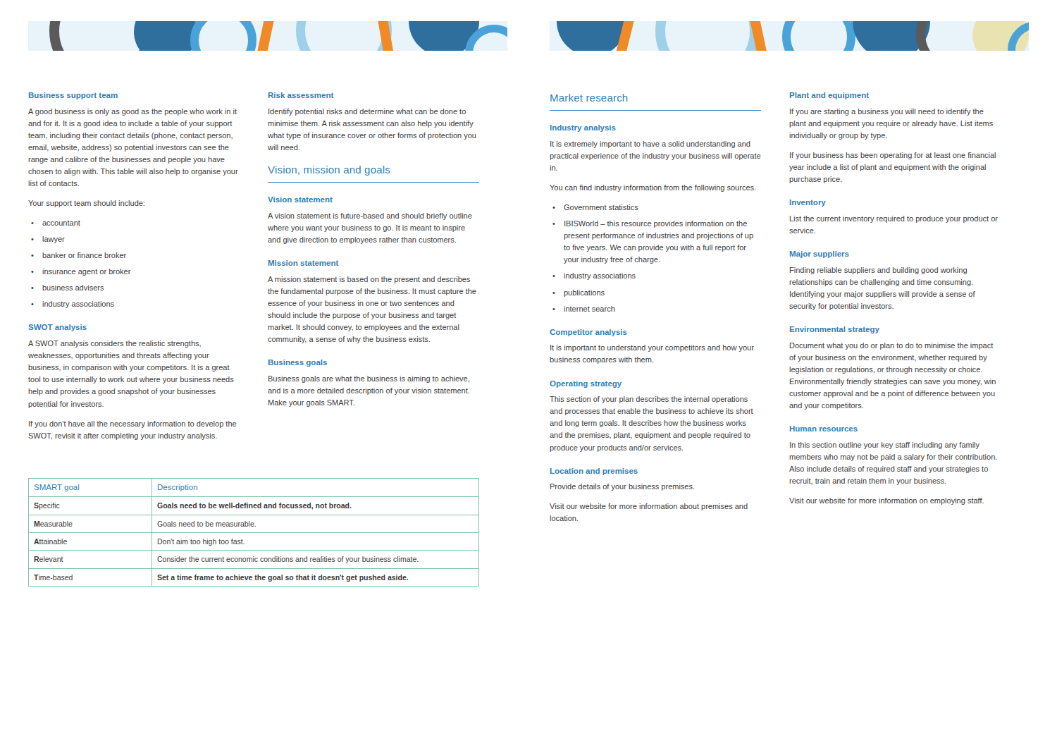Business support team
A good business is only as good as the people who work in it and for it. It is a good idea to include a table of your support team, including their contact details (phone, contact person, email, website, address) so potential investors can see the range and calibre of the businesses and people you have chosen to align with. This table will also help to organise your list of contacts.
Your support team should include:
accountant
lawyer
banker or finance broker
insurance agent or broker
business advisers
industry associations
SWOT analysis
A SWOT analysis considers the realistic strengths, weaknesses, opportunities and threats affecting your business, in comparison with your competitors. It is a great tool to use internally to work out where your business needs help and provides a good snapshot of your businesses potential for investors.
If you don't have all the necessary information to develop the SWOT, revisit it after completing your industry analysis.
Risk assessment
Identify potential risks and determine what can be done to minimise them. A risk assessment can also help you identify what type of insurance cover or other forms of protection you will need.
Vision, mission and goals
Vision statement
A vision statement is future-based and should briefly outline where you want your business to go. It is meant to inspire and give direction to employees rather than customers.
Mission statement
A mission statement is based on the present and describes the fundamental purpose of the business. It must capture the essence of your business in one or two sentences and should include the purpose of your business and target market. It should convey, to employees and the external community, a sense of why the business exists.
Business goals
Business goals are what the business is aiming to achieve, and is a more detailed description of your vision statement. Make your goals SMART.
| SMART goal | Description |
| --- | --- |
| S pecific | Goals need to be well-defined and focussed, not broad. |
| M easurable | Goals need to be measurable. |
| A ttainable | Don't aim too high too fast. |
| R elevant | Consider the current economic conditions and realities of your business climate. |
| T ime-based | Set a time frame to achieve the goal so that it doesn't get pushed aside. |
Market research
Industry analysis
It is extremely important to have a solid understanding and practical experience of the industry your business will operate in.
You can find industry information from the following sources.
Government statistics
IBISWorld – this resource provides information on the present performance of industries and projections of up to five years. We can provide you with a full report for your industry free of charge.
industry associations
publications
internet search
Competitor analysis
It is important to understand your competitors and how your business compares with them.
Operating strategy
This section of your plan describes the internal operations and processes that enable the business to achieve its short and long term goals. It describes how the business works and the premises, plant, equipment and people required to produce your products and/or services.
Location and premises
Provide details of your business premises.
Visit our website for more information about premises and location.
Plant and equipment
If you are starting a business you will need to identify the plant and equipment you require or already have. List items individually or group by type.
If your business has been operating for at least one financial year include a list of plant and equipment with the original purchase price.
Inventory
List the current inventory required to produce your product or service.
Major suppliers
Finding reliable suppliers and building good working relationships can be challenging and time consuming. Identifying your major suppliers will provide a sense of security for potential investors.
Environmental strategy
Document what you do or plan to do to minimise the impact of your business on the environment, whether required by legislation or regulations, or through necessity or choice. Environmentally friendly strategies can save you money, win customer approval and be a point of difference between you and your competitors.
Human resources
In this section outline your key staff including any family members who may not be paid a salary for their contribution. Also include details of required staff and your strategies to recruit, train and retain them in your business.
Visit our website for more information on employing staff.